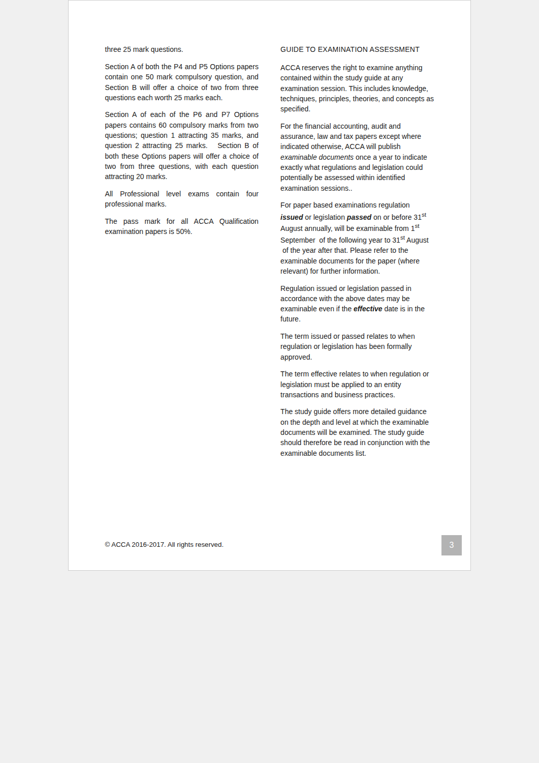three 25 mark questions.
Section A of both the P4 and P5 Options papers contain one 50 mark compulsory question, and Section B will offer a choice of two from three questions each worth 25 marks each.
Section A of each of the P6 and P7 Options papers contains 60 compulsory marks from two questions; question 1 attracting 35 marks, and question 2 attracting 25 marks. Section B of both these Options papers will offer a choice of two from three questions, with each question attracting 20 marks.
All Professional level exams contain four professional marks.
The pass mark for all ACCA Qualification examination papers is 50%.
GUIDE TO EXAMINATION ASSESSMENT
ACCA reserves the right to examine anything contained within the study guide at any examination session. This includes knowledge, techniques, principles, theories, and concepts as specified.
For the financial accounting, audit and assurance, law and tax papers except where indicated otherwise, ACCA will publish examinable documents once a year to indicate exactly what regulations and legislation could potentially be assessed within identified examination sessions..
For paper based examinations regulation issued or legislation passed on or before 31st August annually, will be examinable from 1st September of the following year to 31st August of the year after that. Please refer to the examinable documents for the paper (where relevant) for further information.
Regulation issued or legislation passed in accordance with the above dates may be examinable even if the effective date is in the future.
The term issued or passed relates to when regulation or legislation has been formally approved.
The term effective relates to when regulation or legislation must be applied to an entity transactions and business practices.
The study guide offers more detailed guidance on the depth and level at which the examinable documents will be examined. The study guide should therefore be read in conjunction with the examinable documents list.
© ACCA 2016-2017. All rights reserved.
3